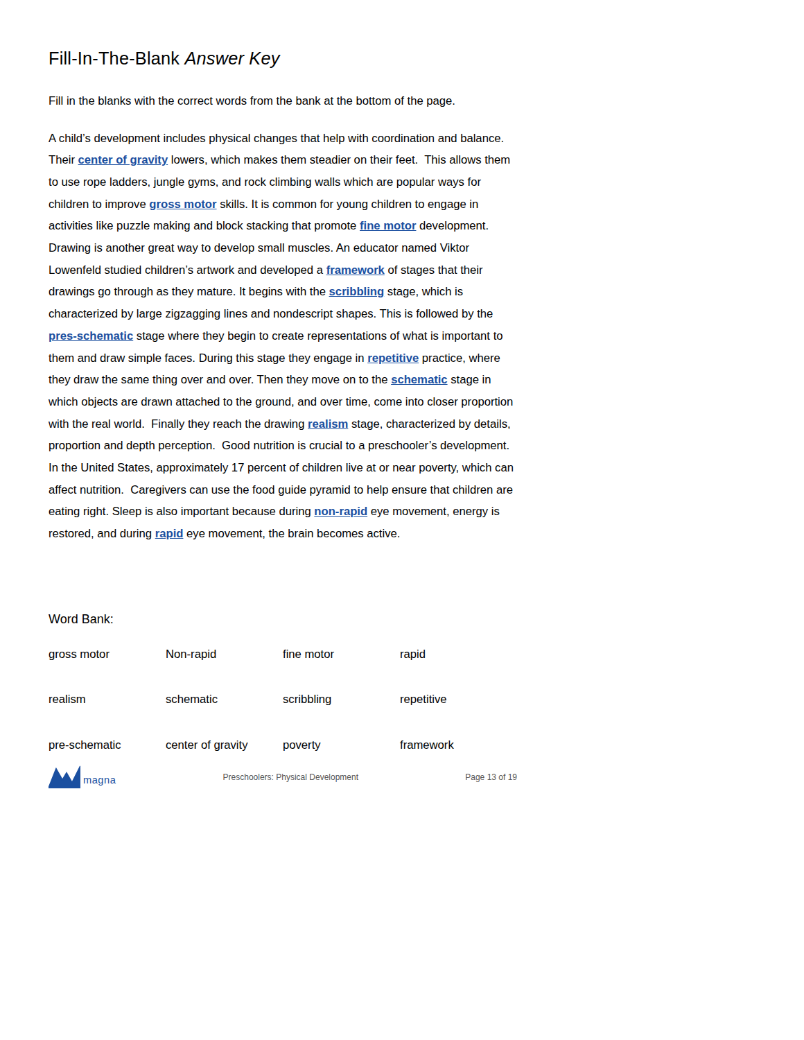Fill-In-The-Blank Answer Key
Fill in the blanks with the correct words from the bank at the bottom of the page.
A child’s development includes physical changes that help with coordination and balance. Their center of gravity lowers, which makes them steadier on their feet. This allows them to use rope ladders, jungle gyms, and rock climbing walls which are popular ways for children to improve gross motor skills. It is common for young children to engage in activities like puzzle making and block stacking that promote fine motor development. Drawing is another great way to develop small muscles. An educator named Viktor Lowenfeld studied children’s artwork and developed a framework of stages that their drawings go through as they mature. It begins with the scribbling stage, which is characterized by large zigzagging lines and nondescript shapes. This is followed by the pres-schematic stage where they begin to create representations of what is important to them and draw simple faces. During this stage they engage in repetitive practice, where they draw the same thing over and over. Then they move on to the schematic stage in which objects are drawn attached to the ground, and over time, come into closer proportion with the real world. Finally they reach the drawing realism stage, characterized by details, proportion and depth perception. Good nutrition is crucial to a preschooler’s development. In the United States, approximately 17 percent of children live at or near poverty, which can affect nutrition. Caregivers can use the food guide pyramid to help ensure that children are eating right. Sleep is also important because during non-rapid eye movement, energy is restored, and during rapid eye movement, the brain becomes active.
Word Bank:
| gross motor | Non-rapid | fine motor | rapid |
| realism | schematic | scribbling | repetitive |
| pre-schematic | center of gravity | poverty | framework |
magna
Preschoolers: Physical Development
Page 13 of 19